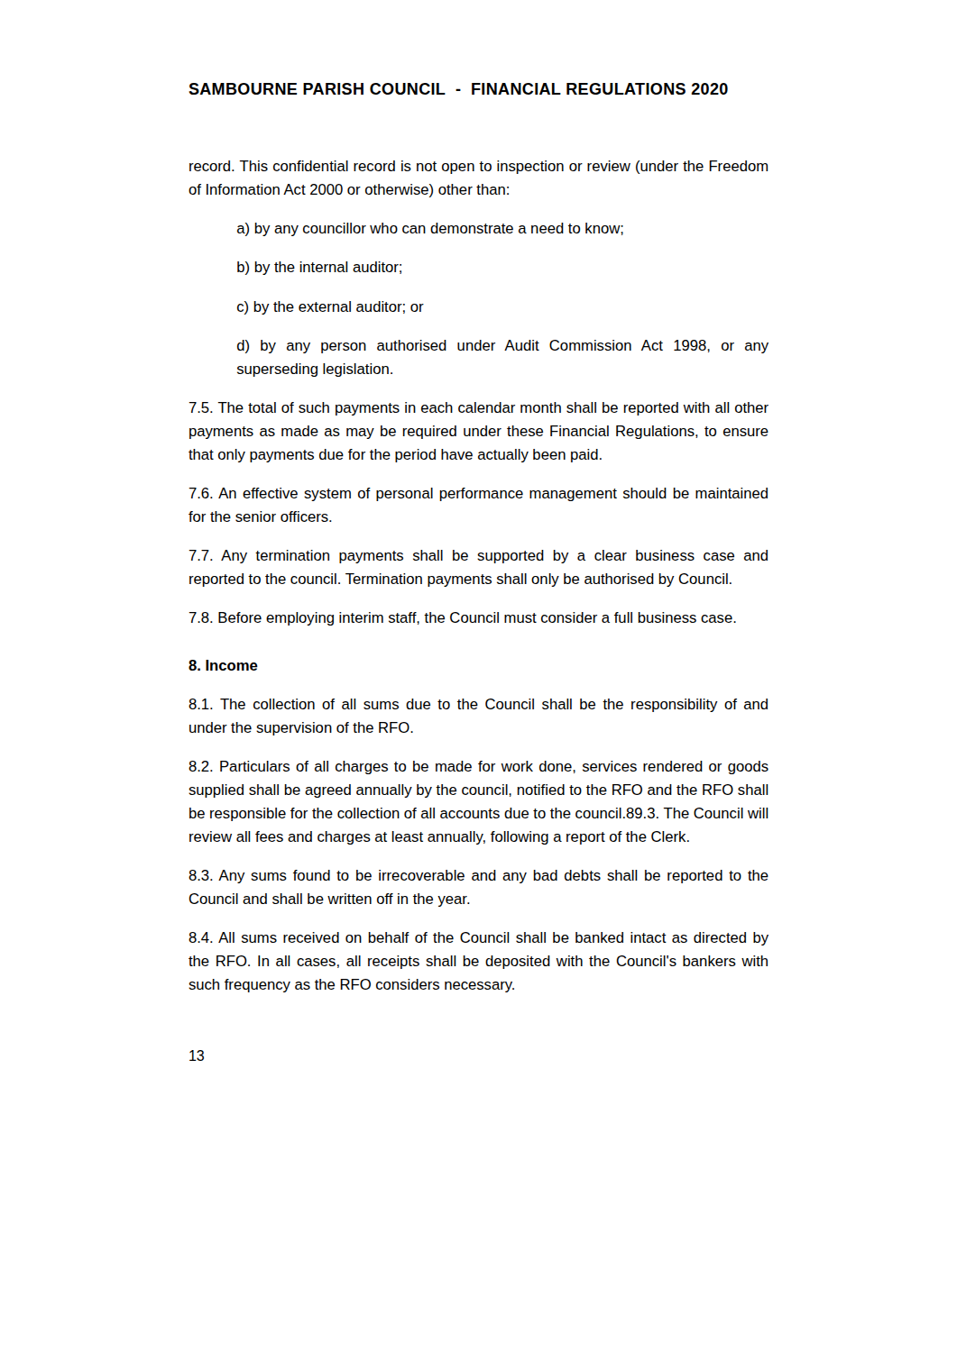SAMBOURNE PARISH COUNCIL - FINANCIAL REGULATIONS 2020
record. This confidential record is not open to inspection or review (under the Freedom of Information Act 2000 or otherwise) other than:
a) by any councillor who can demonstrate a need to know;
b) by the internal auditor;
c) by the external auditor; or
d) by any person authorised under Audit Commission Act 1998, or any superseding legislation.
7.5. The total of such payments in each calendar month shall be reported with all other payments as made as may be required under these Financial Regulations, to ensure that only payments due for the period have actually been paid.
7.6. An effective system of personal performance management should be maintained for the senior officers.
7.7. Any termination payments shall be supported by a clear business case and reported to the council. Termination payments shall only be authorised by Council.
7.8. Before employing interim staff, the Council must consider a full business case.
8. Income
8.1. The collection of all sums due to the Council shall be the responsibility of and under the supervision of the RFO.
8.2. Particulars of all charges to be made for work done, services rendered or goods supplied shall be agreed annually by the council, notified to the RFO and the RFO shall be responsible for the collection of all accounts due to the council.89.3. The Council will review all fees and charges at least annually, following a report of the Clerk.
8.3. Any sums found to be irrecoverable and any bad debts shall be reported to the Council and shall be written off in the year.
8.4. All sums received on behalf of the Council shall be banked intact as directed by the RFO. In all cases, all receipts shall be deposited with the Council's bankers with such frequency as the RFO considers necessary.
13